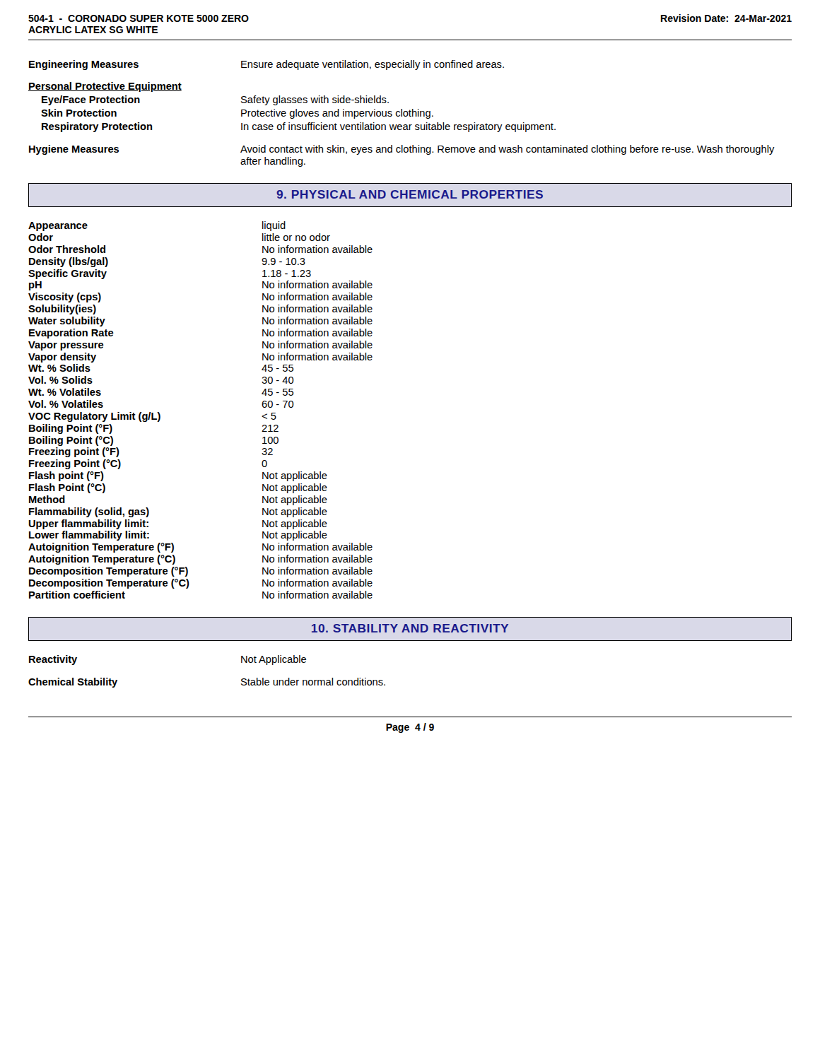504-1 - CORONADO SUPER KOTE 5000 ZERO
ACRYLIC LATEX SG WHITE
Revision Date: 24-Mar-2021
Engineering Measures
Ensure adequate ventilation, especially in confined areas.
Personal Protective Equipment
Eye/Face Protection
Safety glasses with side-shields.
Skin Protection
Protective gloves and impervious clothing.
Respiratory Protection
In case of insufficient ventilation wear suitable respiratory equipment.
Hygiene Measures
Avoid contact with skin, eyes and clothing. Remove and wash contaminated clothing before re-use. Wash thoroughly after handling.
9. PHYSICAL AND CHEMICAL PROPERTIES
Appearance
liquid
Odor
little or no odor
Odor Threshold
No information available
Density (lbs/gal)
9.9 - 10.3
Specific Gravity
1.18 - 1.23
pH
No information available
Viscosity (cps)
No information available
Solubility(ies)
No information available
Water solubility
No information available
Evaporation Rate
No information available
Vapor pressure
No information available
Vapor density
No information available
Wt. % Solids
45 - 55
Vol. % Solids
30 - 40
Wt. % Volatiles
45 - 55
Vol. % Volatiles
60 - 70
VOC Regulatory Limit (g/L)
< 5
Boiling Point (°F)
212
Boiling Point (°C)
100
Freezing point (°F)
32
Freezing Point (°C)
0
Flash point (°F)
Not applicable
Flash Point (°C)
Not applicable
Method
Not applicable
Flammability (solid, gas)
Not applicable
Upper flammability limit:
Not applicable
Lower flammability limit:
Not applicable
Autoignition Temperature (°F)
No information available
Autoignition Temperature (°C)
No information available
Decomposition Temperature (°F)
No information available
Decomposition Temperature (°C)
No information available
Partition coefficient
No information available
10. STABILITY AND REACTIVITY
Reactivity
Not Applicable
Chemical Stability
Stable under normal conditions.
Page 4 / 9